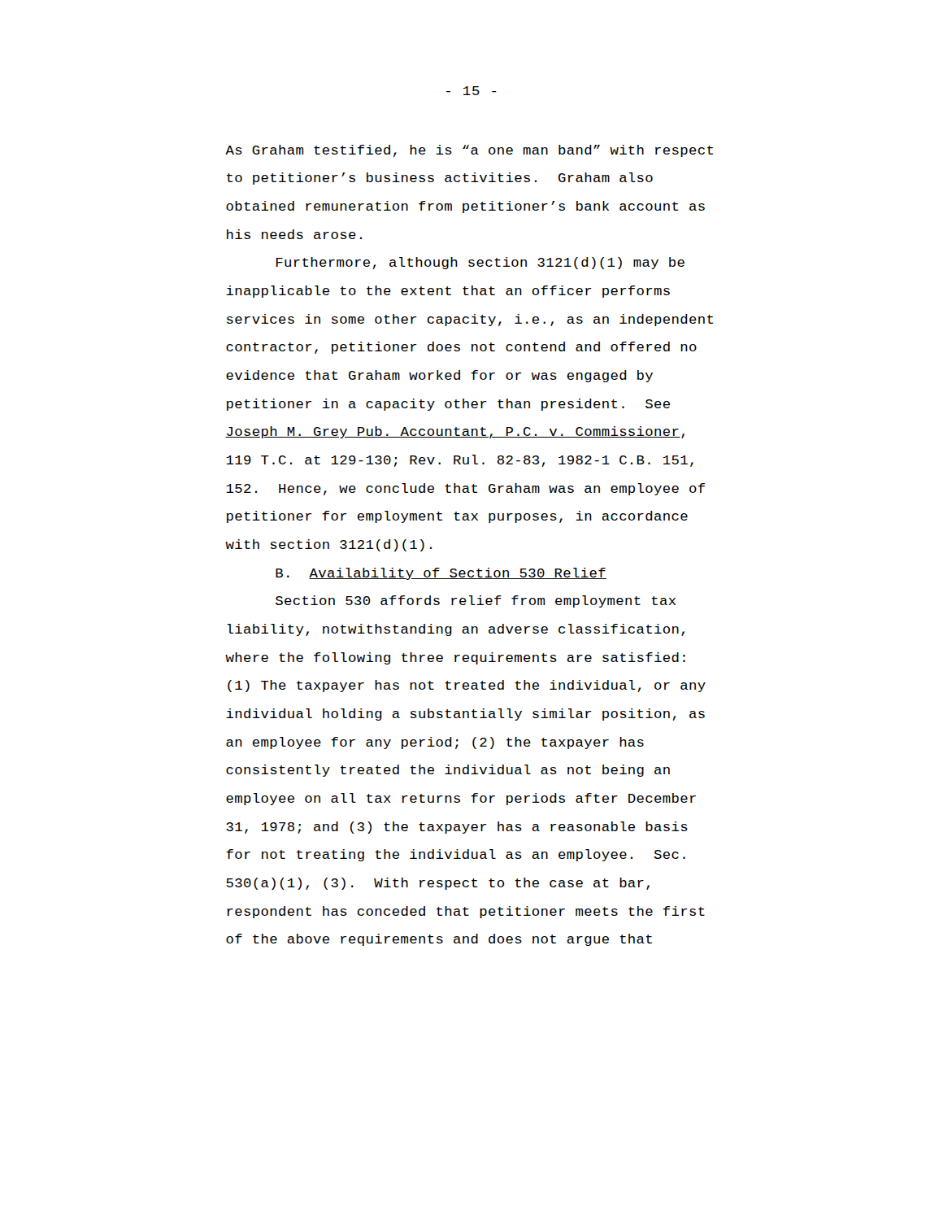- 15 -
As Graham testified, he is “a one man band” with respect to petitioner’s business activities. Graham also obtained remuneration from petitioner’s bank account as his needs arose.
Furthermore, although section 3121(d)(1) may be inapplicable to the extent that an officer performs services in some other capacity, i.e., as an independent contractor, petitioner does not contend and offered no evidence that Graham worked for or was engaged by petitioner in a capacity other than president. See Joseph M. Grey Pub. Accountant, P.C. v. Commissioner, 119 T.C. at 129-130; Rev. Rul. 82-83, 1982-1 C.B. 151, 152. Hence, we conclude that Graham was an employee of petitioner for employment tax purposes, in accordance with section 3121(d)(1).
B. Availability of Section 530 Relief
Section 530 affords relief from employment tax liability, notwithstanding an adverse classification, where the following three requirements are satisfied: (1) The taxpayer has not treated the individual, or any individual holding a substantially similar position, as an employee for any period; (2) the taxpayer has consistently treated the individual as not being an employee on all tax returns for periods after December 31, 1978; and (3) the taxpayer has a reasonable basis for not treating the individual as an employee. Sec. 530(a)(1), (3). With respect to the case at bar, respondent has conceded that petitioner meets the first of the above requirements and does not argue that